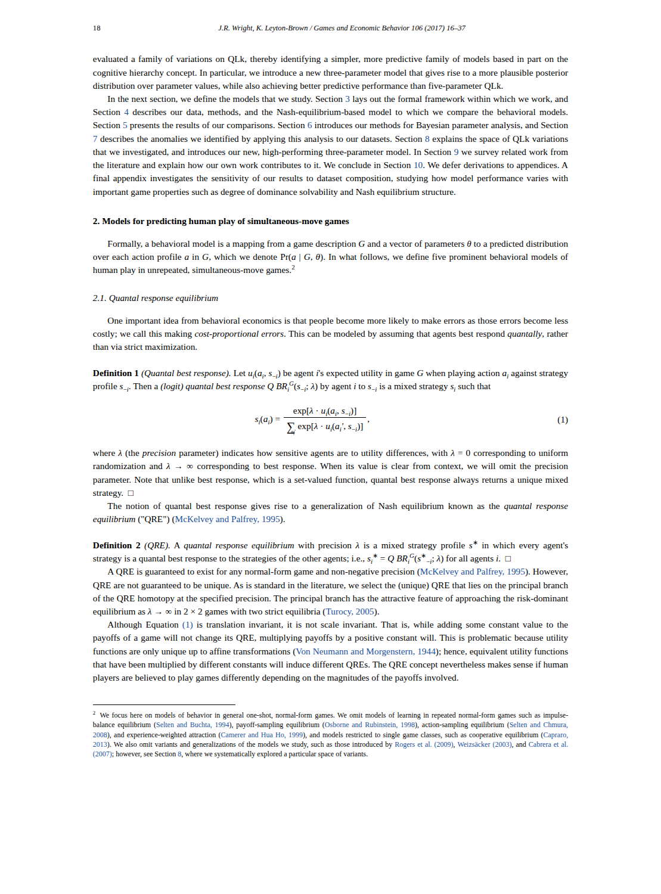18 J.R. Wright, K. Leyton-Brown / Games and Economic Behavior 106 (2017) 16–37
evaluated a family of variations on QLk, thereby identifying a simpler, more predictive family of models based in part on the cognitive hierarchy concept. In particular, we introduce a new three-parameter model that gives rise to a more plausible posterior distribution over parameter values, while also achieving better predictive performance than five-parameter QLk.
In the next section, we define the models that we study. Section 3 lays out the formal framework within which we work, and Section 4 describes our data, methods, and the Nash-equilibrium-based model to which we compare the behavioral models. Section 5 presents the results of our comparisons. Section 6 introduces our methods for Bayesian parameter analysis, and Section 7 describes the anomalies we identified by applying this analysis to our datasets. Section 8 explains the space of QLk variations that we investigated, and introduces our new, high-performing three-parameter model. In Section 9 we survey related work from the literature and explain how our own work contributes to it. We conclude in Section 10. We defer derivations to appendices. A final appendix investigates the sensitivity of our results to dataset composition, studying how model performance varies with important game properties such as degree of dominance solvability and Nash equilibrium structure.
2. Models for predicting human play of simultaneous-move games
Formally, a behavioral model is a mapping from a game description G and a vector of parameters θ to a predicted distribution over each action profile a in G, which we denote Pr(a | G, θ). In what follows, we define five prominent behavioral models of human play in unrepeated, simultaneous-move games.2
2.1. Quantal response equilibrium
One important idea from behavioral economics is that people become more likely to make errors as those errors become less costly; we call this making cost-proportional errors. This can be modeled by assuming that agents best respond quantally, rather than via strict maximization.
Definition 1 (Quantal best response). Let ui(ai, s−i) be agent i's expected utility in game G when playing action ai against strategy profile s−i. Then a (logit) quantal best response Q BRiG(s−i; λ) by agent i to s−i is a mixed strategy si such that
si(ai) = exp[λ · ui(ai, s−i)] ∑ai′ exp[λ · ui(ai′, s−i)] ,
(1)
where λ (the precision parameter) indicates how sensitive agents are to utility differences, with λ = 0 corresponding to uniform randomization and λ → ∞ corresponding to best response. When its value is clear from context, we will omit the precision parameter. Note that unlike best response, which is a set-valued function, quantal best response always returns a unique mixed strategy. □
The notion of quantal best response gives rise to a generalization of Nash equilibrium known as the quantal response equilibrium ("QRE") (McKelvey and Palfrey, 1995).
Definition 2 (QRE). A quantal response equilibrium with precision λ is a mixed strategy profile s∗ in which every agent's strategy is a quantal best response to the strategies of the other agents; i.e., si∗ = Q BRiG(s∗−i; λ) for all agents i. □
A QRE is guaranteed to exist for any normal-form game and non-negative precision (McKelvey and Palfrey, 1995). However, QRE are not guaranteed to be unique. As is standard in the literature, we select the (unique) QRE that lies on the principal branch of the QRE homotopy at the specified precision. The principal branch has the attractive feature of approaching the risk-dominant equilibrium as λ → ∞ in 2 × 2 games with two strict equilibria (Turocy, 2005).
Although Equation (1) is translation invariant, it is not scale invariant. That is, while adding some constant value to the payoffs of a game will not change its QRE, multiplying payoffs by a positive constant will. This is problematic because utility functions are only unique up to affine transformations (Von Neumann and Morgenstern, 1944); hence, equivalent utility functions that have been multiplied by different constants will induce different QREs. The QRE concept nevertheless makes sense if human players are believed to play games differently depending on the magnitudes of the payoffs involved.
2 We focus here on models of behavior in general one-shot, normal-form games. We omit models of learning in repeated normal-form games such as impulse-balance equilibrium (Selten and Buchta, 1994), payoff-sampling equilibrium (Osborne and Rubinstein, 1998), action-sampling equilibrium (Selten and Chmura, 2008), and experience-weighted attraction (Camerer and Hua Ho, 1999), and models restricted to single game classes, such as cooperative equilibrium (Capraro, 2013). We also omit variants and generalizations of the models we study, such as those introduced by Rogers et al. (2009), Weizsäcker (2003), and Cabrera et al. (2007); however, see Section 8, where we systematically explored a particular space of variants.